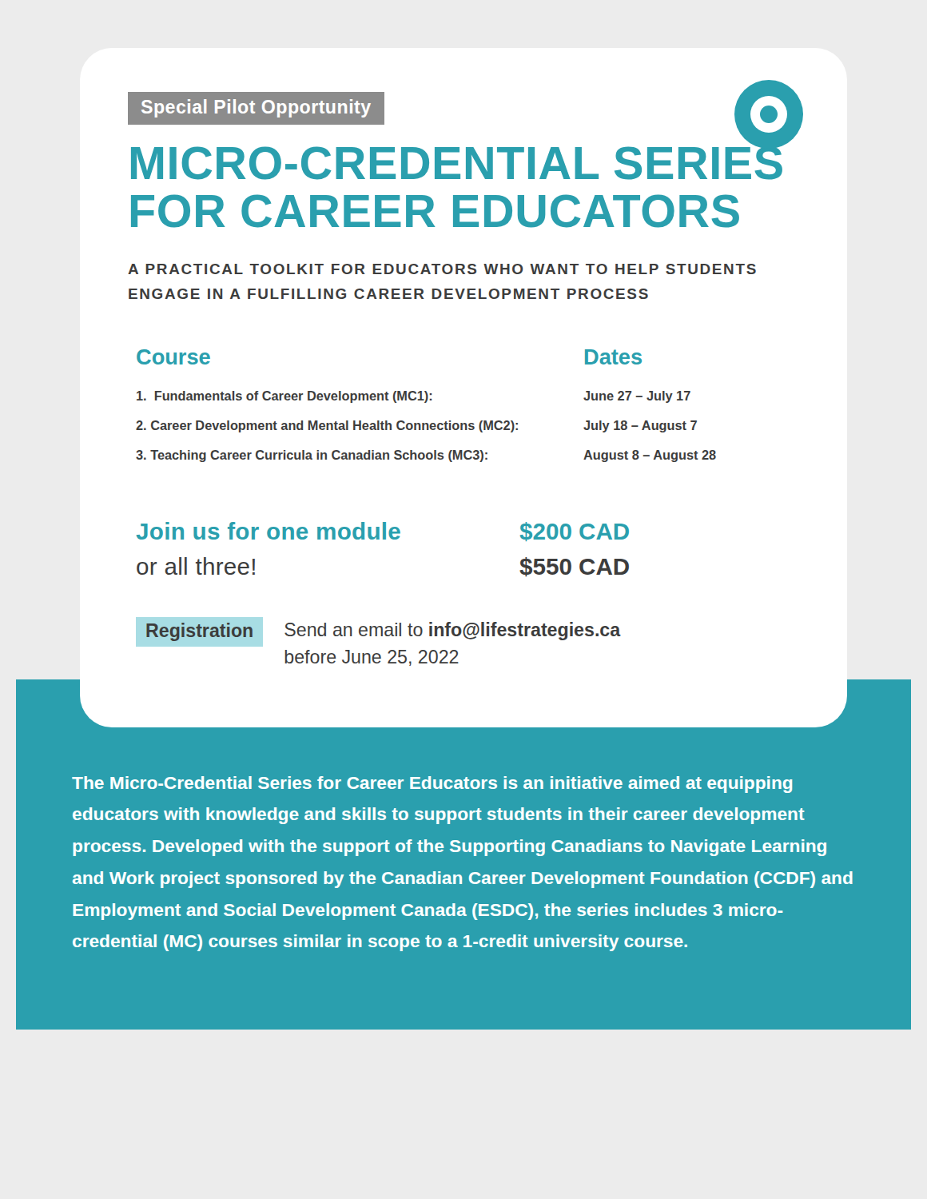Special Pilot Opportunity
Micro-Credential Series
for Career Educators
A practical toolkit for educators who want to help students engage in a fulfilling career development process
Course Dates
1. Fundamentals of Career Development (MC1): June 27 – July 17
2. Career Development and Mental Health Connections (MC2): July 18 – August 7
3. Teaching Career Curricula in Canadian Schools (MC3): August 8 – August 28
Join us for one module $200 CAD
or all three! $550 CAD
Registration Send an email to info@lifestrategies.ca
before June 25, 2022
The Micro-Credential Series for Career Educators is an initiative aimed at equipping educators with knowledge and skills to support students in their career development process. Developed with the support of the Supporting Canadians to Navigate Learning and Work project sponsored by the Canadian Career Development Foundation (CCDF) and Employment and Social Development Canada (ESDC), the series includes 3 micro-credential (MC) courses similar in scope to a 1-credit university course.